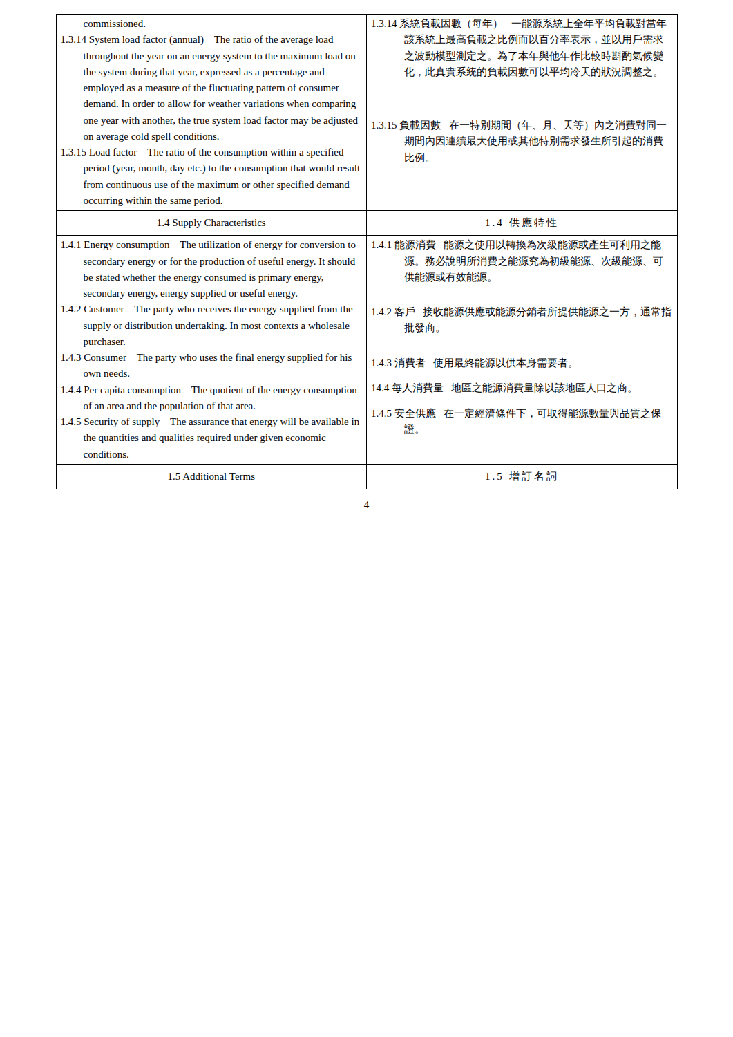| commissioned. 1.3.14 System load factor (annual) The ratio of the average load throughout the year on an energy system to the maximum load on the system during that year, expressed as a percentage and employed as a measure of the fluctuating pattern of consumer demand. In order to allow for weather variations when comparing one year with another, the true system load factor may be adjusted on average cold spell conditions. 1.3.15 Load factor The ratio of the consumption within a specified period (year, month, day etc.) to the consumption that would result from continuous use of the maximum or other specified demand occurring within the same period. | 1.3.14 系統負載因數（每年） 一能源系統上全年平均負載對當年該系統上最高負載之比例而以百分率表示，並以用戶需求之波動模型測定之。為了本年與他年作比較時斟酌氣候變化，此真實系統的負載因數可以平均冷天的狀況調整之。 1.3.15 負載因數 在一特別期間（年、月、天等）內之消費對同一期間內因連續最大使用或其他特別需求發生所引起的消費比例。 |
| 1.4 Supply Characteristics | 1.4 供應特性 |
| 1.4.1 Energy consumption The utilization of energy for conversion to secondary energy or for the production of useful energy. It should be stated whether the energy consumed is primary energy, secondary energy, energy supplied or useful energy. 1.4.2 Customer The party who receives the energy supplied from the supply or distribution undertaking. In most contexts a wholesale purchaser. 1.4.3 Consumer The party who uses the final energy supplied for his own needs. 1.4.4 Per capita consumption The quotient of the energy consumption of an area and the population of that area. 1.4.5 Security of supply The assurance that energy will be available in the quantities and qualities required under given economic conditions. | 1.4.1 能源消費 能源之使用以轉換為次級能源或產生可利用之能源。務必說明所消費之能源究為初級能源、次級能源、可供能源或有效能源。 1.4.2 客戶 接收能源供應或能源分銷者所提供能源之一方，通常指批發商。 1.4.3 消費者 使用最終能源以供本身需要者。 14.4 每人消費量 地區之能源消費量除以該地區人口之商。 1.4.5 安全供應 在一定經濟條件下，可取得能源數量與品質之保證。 |
| 1.5 Additional Terms | 1.5 增訂名詞 |
4